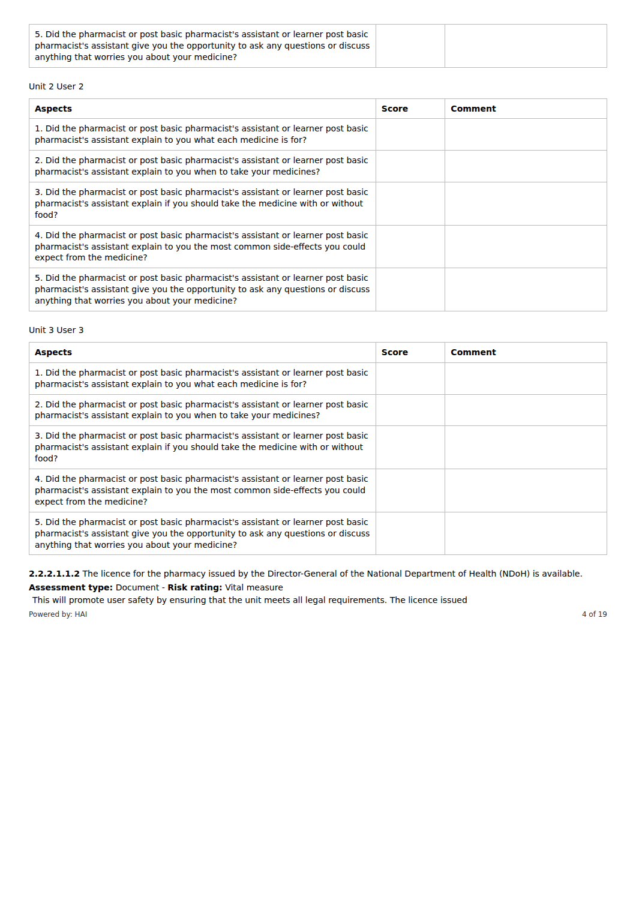| 5. Did the pharmacist or post basic pharmacist's assistant or learner post basic pharmacist's assistant give you the opportunity to ask any questions or discuss anything that worries you about your medicine? | | |
Unit 2 User 2
| Aspects | Score | Comment |
| --- | --- | --- |
| 1. Did the pharmacist or post basic pharmacist's assistant or learner post basic pharmacist's assistant explain to you what each medicine is for? | | |
| 2. Did the pharmacist or post basic pharmacist's assistant or learner post basic pharmacist's assistant explain to you when to take your medicines? | | |
| 3. Did the pharmacist or post basic pharmacist's assistant or learner post basic pharmacist's assistant explain if you should take the medicine with or without food? | | |
| 4. Did the pharmacist or post basic pharmacist's assistant or learner post basic pharmacist's assistant explain to you the most common side-effects you could expect from the medicine? | | |
| 5. Did the pharmacist or post basic pharmacist's assistant or learner post basic pharmacist's assistant give you the opportunity to ask any questions or discuss anything that worries you about your medicine? | | |
Unit 3 User 3
| Aspects | Score | Comment |
| --- | --- | --- |
| 1. Did the pharmacist or post basic pharmacist's assistant or learner post basic pharmacist's assistant explain to you what each medicine is for? | | |
| 2. Did the pharmacist or post basic pharmacist's assistant or learner post basic pharmacist's assistant explain to you when to take your medicines? | | |
| 3. Did the pharmacist or post basic pharmacist's assistant or learner post basic pharmacist's assistant explain if you should take the medicine with or without food? | | |
| 4. Did the pharmacist or post basic pharmacist's assistant or learner post basic pharmacist's assistant explain to you the most common side-effects you could expect from the medicine? | | |
| 5. Did the pharmacist or post basic pharmacist's assistant or learner post basic pharmacist's assistant give you the opportunity to ask any questions or discuss anything that worries you about your medicine? | | |
2.2.2.1.1.2 The licence for the pharmacy issued by the Director-General of the National Department of Health (NDoH) is available.
Assessment type: Document - Risk rating: Vital measure
This will promote user safety by ensuring that the unit meets all legal requirements. The licence issued
Powered by: HAI 4 of 19